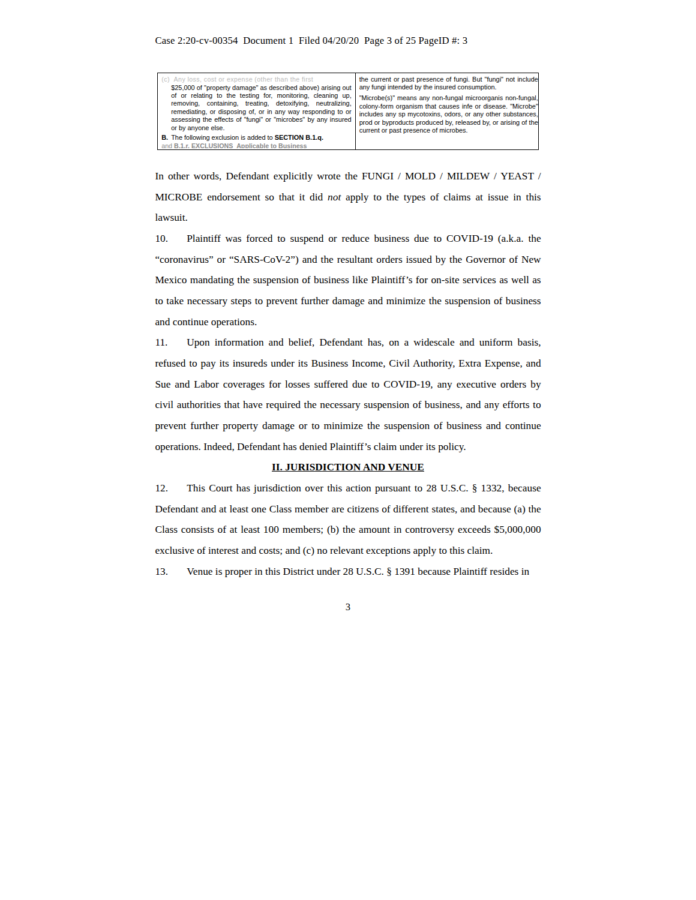Case 2:20-cv-00354 Document 1 Filed 04/20/20 Page 3 of 25 PageID #: 3
(c) Any loss, cost or expense (other than the first
$25,000 of "property damage" as described above) arising out of or relating to the testing for, monitoring, cleaning up, removing, containing, treating, detoxifying, neutralizing, remediating, or disposing of, or in any way responding to or assessing the effects of "fungi" or "microbes" by any insured or by anyone else.
B.
The following exclusion is added to SECTION B.1.q.
and B.1.r. EXCLUSIONS Applicable to Business
the current or past presence of fungi. But "fungi" not include any fungi intended by the insured consumption.
"Microbe(s)" means any non-fungal microorganis non-fungal, colony-form organism that causes infe or disease. "Microbe" includes any sp mycotoxins, odors, or any other substances, prod or byproducts produced by, released by, or arising of the current or past presence of microbes.
In other words, Defendant explicitly wrote the FUNGI / MOLD / MILDEW / YEAST / MICROBE endorsement so that it did not apply to the types of claims at issue in this lawsuit.
10. Plaintiff was forced to suspend or reduce business due to COVID-19 (a.k.a. the “coronavirus” or “SARS-CoV-2”) and the resultant orders issued by the Governor of New Mexico mandating the suspension of business like Plaintiff’s for on-site services as well as to take necessary steps to prevent further damage and minimize the suspension of business and continue operations.
11. Upon information and belief, Defendant has, on a widescale and uniform basis, refused to pay its insureds under its Business Income, Civil Authority, Extra Expense, and Sue and Labor coverages for losses suffered due to COVID-19, any executive orders by civil authorities that have required the necessary suspension of business, and any efforts to prevent further property damage or to minimize the suspension of business and continue operations. Indeed, Defendant has denied Plaintiff’s claim under its policy.
II. JURISDICTION AND VENUE
12. This Court has jurisdiction over this action pursuant to 28 U.S.C. § 1332, because Defendant and at least one Class member are citizens of different states, and because (a) the Class consists of at least 100 members; (b) the amount in controversy exceeds $5,000,000 exclusive of interest and costs; and (c) no relevant exceptions apply to this claim.
13. Venue is proper in this District under 28 U.S.C. § 1391 because Plaintiff resides in
3